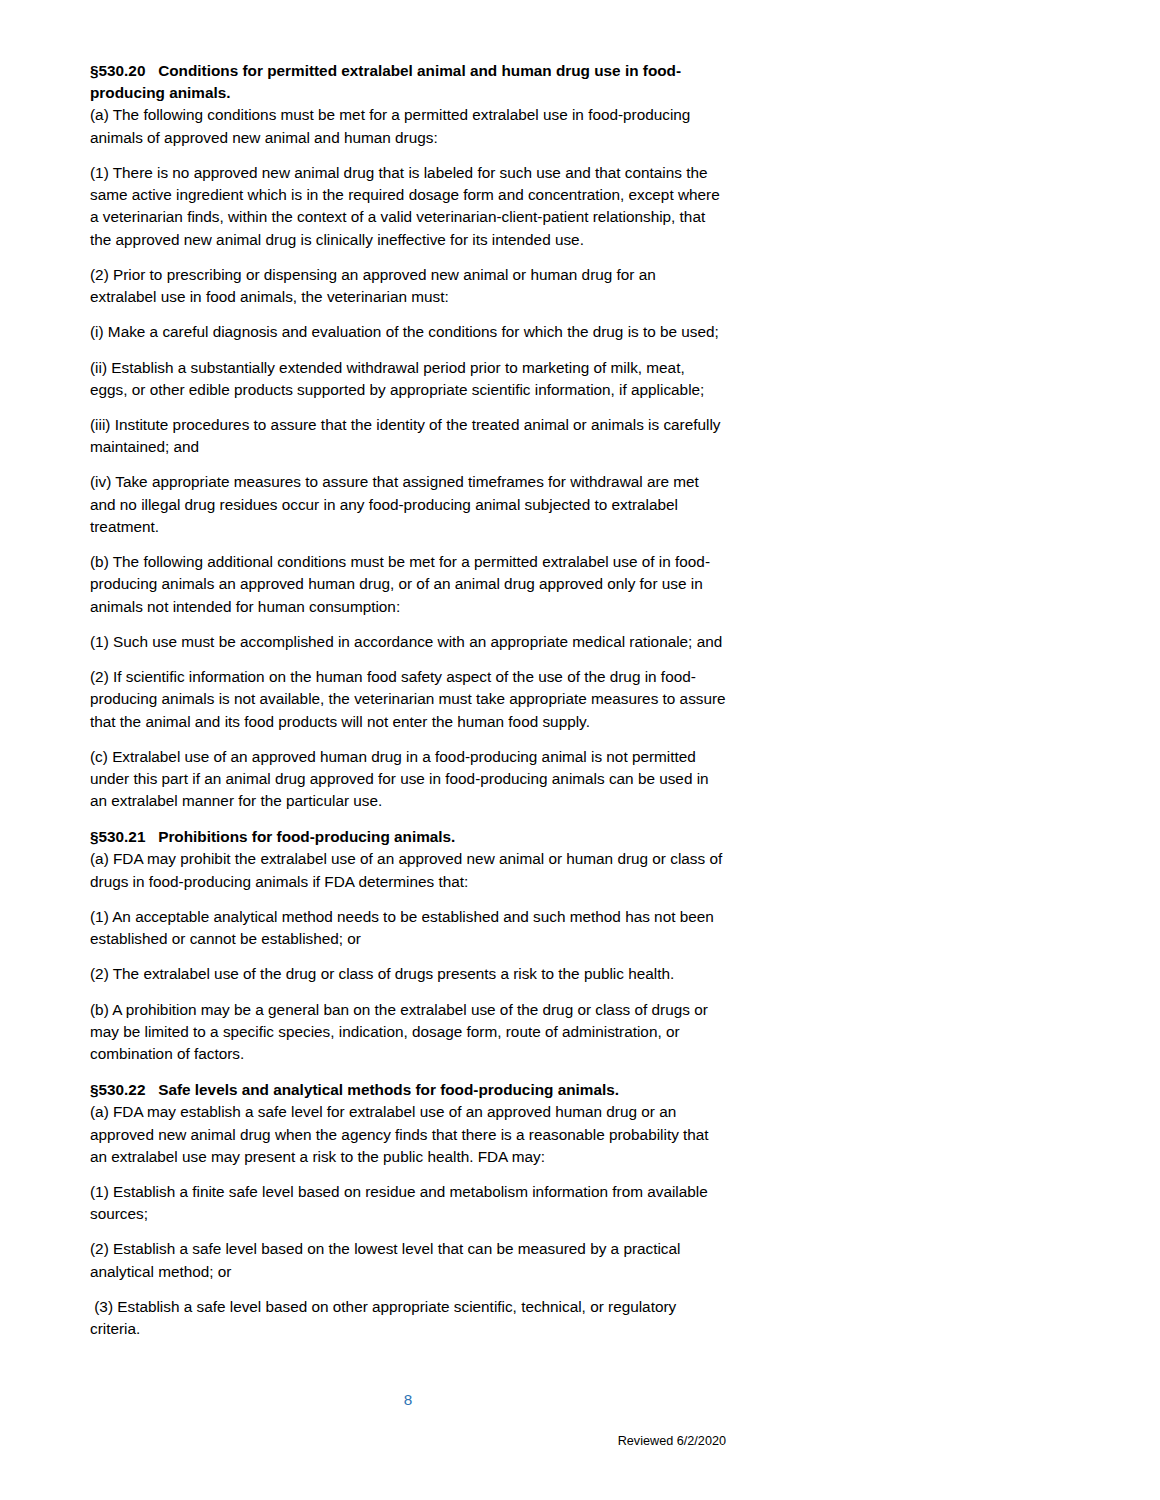§530.20 Conditions for permitted extralabel animal and human drug use in food-producing animals.
(a) The following conditions must be met for a permitted extralabel use in food-producing animals of approved new animal and human drugs:
(1) There is no approved new animal drug that is labeled for such use and that contains the same active ingredient which is in the required dosage form and concentration, except where a veterinarian finds, within the context of a valid veterinarian-client-patient relationship, that the approved new animal drug is clinically ineffective for its intended use.
(2) Prior to prescribing or dispensing an approved new animal or human drug for an extralabel use in food animals, the veterinarian must:
(i) Make a careful diagnosis and evaluation of the conditions for which the drug is to be used;
(ii) Establish a substantially extended withdrawal period prior to marketing of milk, meat, eggs, or other edible products supported by appropriate scientific information, if applicable;
(iii) Institute procedures to assure that the identity of the treated animal or animals is carefully maintained; and
(iv) Take appropriate measures to assure that assigned timeframes for withdrawal are met and no illegal drug residues occur in any food-producing animal subjected to extralabel treatment.
(b) The following additional conditions must be met for a permitted extralabel use of in food-producing animals an approved human drug, or of an animal drug approved only for use in animals not intended for human consumption:
(1) Such use must be accomplished in accordance with an appropriate medical rationale; and
(2) If scientific information on the human food safety aspect of the use of the drug in food-producing animals is not available, the veterinarian must take appropriate measures to assure that the animal and its food products will not enter the human food supply.
(c) Extralabel use of an approved human drug in a food-producing animal is not permitted under this part if an animal drug approved for use in food-producing animals can be used in an extralabel manner for the particular use.
§530.21 Prohibitions for food-producing animals.
(a) FDA may prohibit the extralabel use of an approved new animal or human drug or class of drugs in food-producing animals if FDA determines that:
(1) An acceptable analytical method needs to be established and such method has not been established or cannot be established; or
(2) The extralabel use of the drug or class of drugs presents a risk to the public health.
(b) A prohibition may be a general ban on the extralabel use of the drug or class of drugs or may be limited to a specific species, indication, dosage form, route of administration, or combination of factors.
§530.22 Safe levels and analytical methods for food-producing animals.
(a) FDA may establish a safe level for extralabel use of an approved human drug or an approved new animal drug when the agency finds that there is a reasonable probability that an extralabel use may present a risk to the public health. FDA may:
(1) Establish a finite safe level based on residue and metabolism information from available sources;
(2) Establish a safe level based on the lowest level that can be measured by a practical analytical method; or
(3) Establish a safe level based on other appropriate scientific, technical, or regulatory criteria.
8
Reviewed 6/2/2020